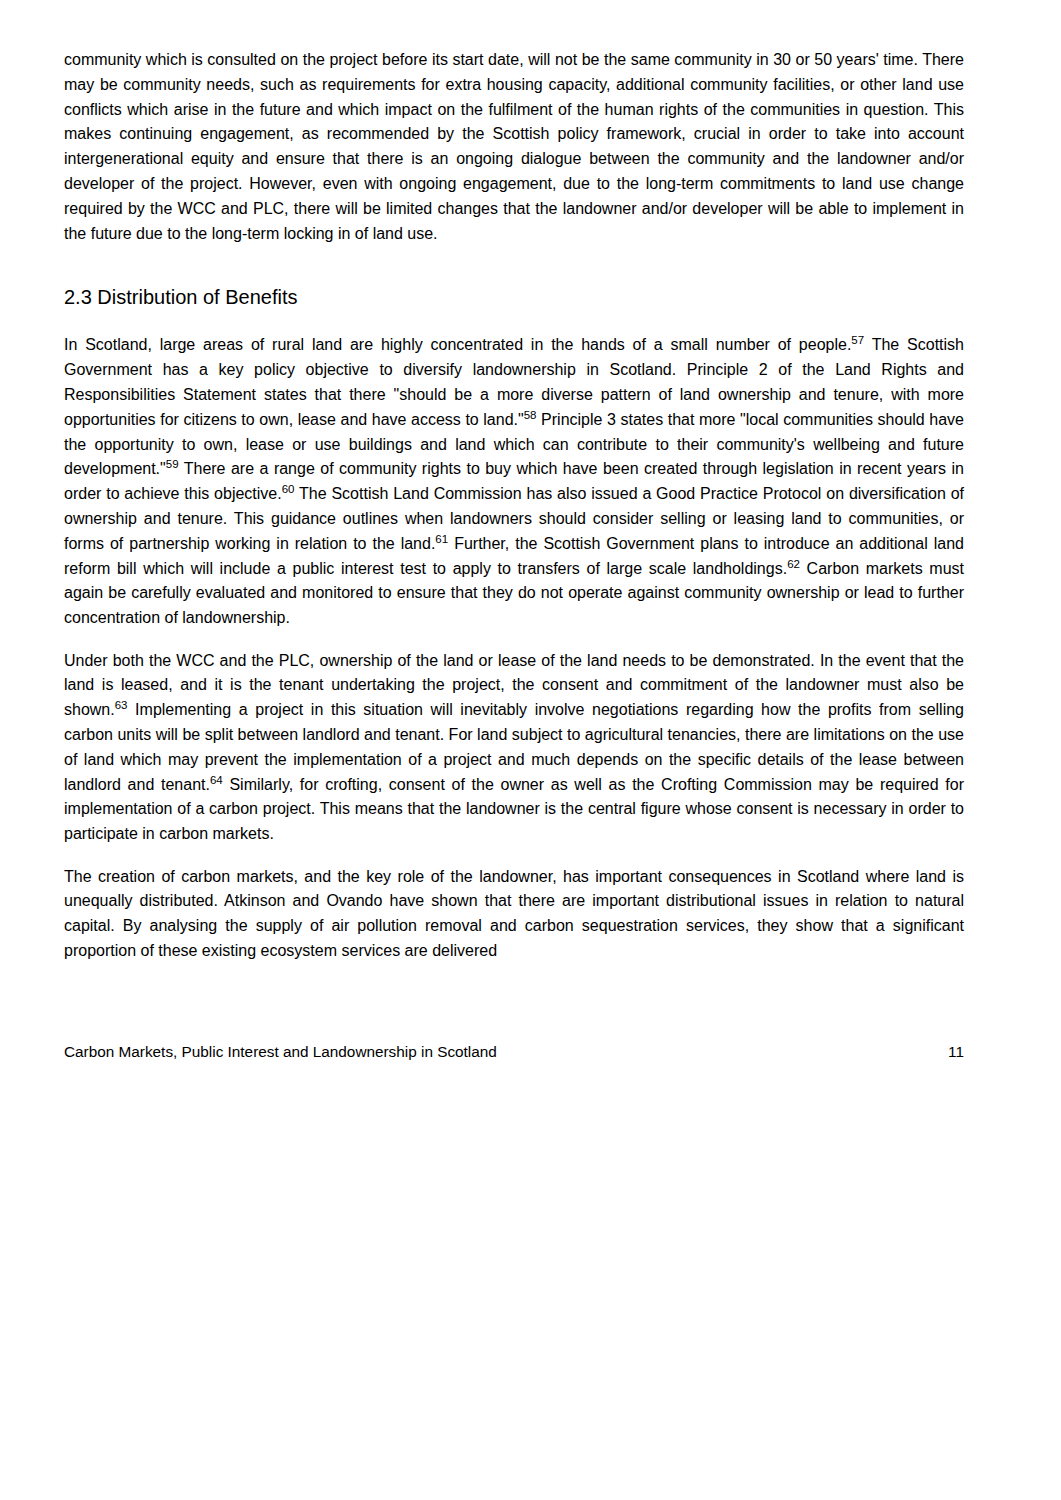community which is consulted on the project before its start date, will not be the same community in 30 or 50 years' time. There may be community needs, such as requirements for extra housing capacity, additional community facilities, or other land use conflicts which arise in the future and which impact on the fulfilment of the human rights of the communities in question. This makes continuing engagement, as recommended by the Scottish policy framework, crucial in order to take into account intergenerational equity and ensure that there is an ongoing dialogue between the community and the landowner and/or developer of the project. However, even with ongoing engagement, due to the long-term commitments to land use change required by the WCC and PLC, there will be limited changes that the landowner and/or developer will be able to implement in the future due to the long-term locking in of land use.
2.3 Distribution of Benefits
In Scotland, large areas of rural land are highly concentrated in the hands of a small number of people.57 The Scottish Government has a key policy objective to diversify landownership in Scotland. Principle 2 of the Land Rights and Responsibilities Statement states that there "should be a more diverse pattern of land ownership and tenure, with more opportunities for citizens to own, lease and have access to land."58 Principle 3 states that more "local communities should have the opportunity to own, lease or use buildings and land which can contribute to their community's wellbeing and future development."59 There are a range of community rights to buy which have been created through legislation in recent years in order to achieve this objective.60 The Scottish Land Commission has also issued a Good Practice Protocol on diversification of ownership and tenure. This guidance outlines when landowners should consider selling or leasing land to communities, or forms of partnership working in relation to the land.61 Further, the Scottish Government plans to introduce an additional land reform bill which will include a public interest test to apply to transfers of large scale landholdings.62 Carbon markets must again be carefully evaluated and monitored to ensure that they do not operate against community ownership or lead to further concentration of landownership.
Under both the WCC and the PLC, ownership of the land or lease of the land needs to be demonstrated. In the event that the land is leased, and it is the tenant undertaking the project, the consent and commitment of the landowner must also be shown.63 Implementing a project in this situation will inevitably involve negotiations regarding how the profits from selling carbon units will be split between landlord and tenant. For land subject to agricultural tenancies, there are limitations on the use of land which may prevent the implementation of a project and much depends on the specific details of the lease between landlord and tenant.64 Similarly, for crofting, consent of the owner as well as the Crofting Commission may be required for implementation of a carbon project. This means that the landowner is the central figure whose consent is necessary in order to participate in carbon markets.
The creation of carbon markets, and the key role of the landowner, has important consequences in Scotland where land is unequally distributed. Atkinson and Ovando have shown that there are important distributional issues in relation to natural capital. By analysing the supply of air pollution removal and carbon sequestration services, they show that a significant proportion of these existing ecosystem services are delivered
Carbon Markets, Public Interest and Landownership in Scotland 11